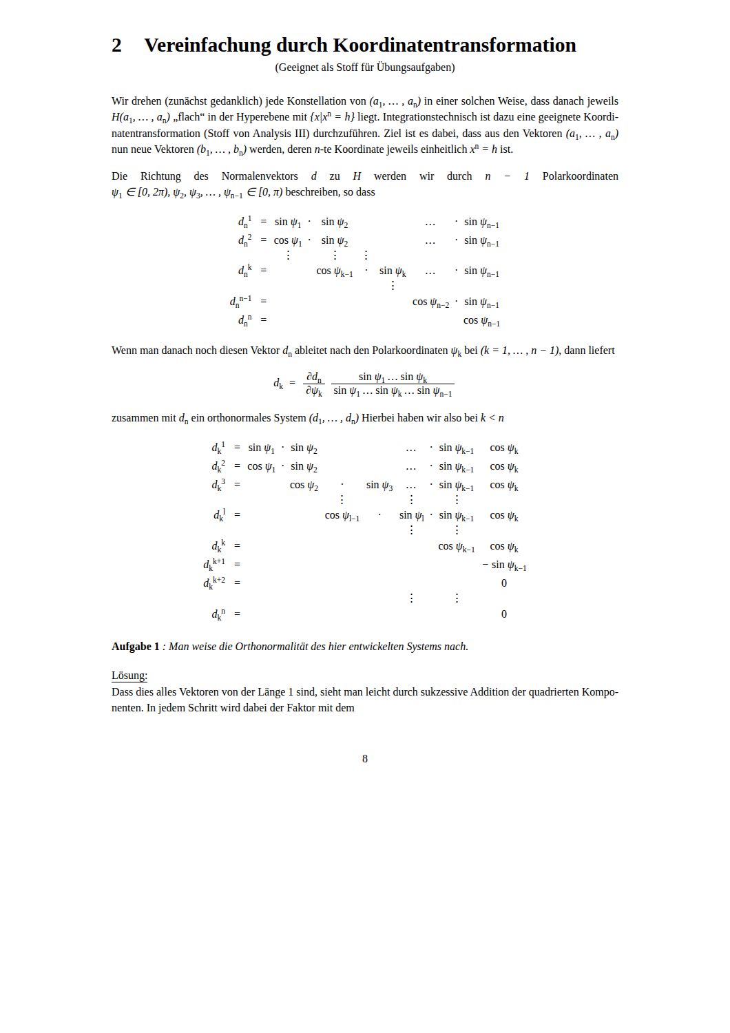2 Vereinfachung durch Koordinatentransformation
(Geeignet als Stoff für Übungsaufgaben)
Wir drehen (zunächst gedanklich) jede Konstellation von (a1, … , an) in einer solchen Weise, dass danach jeweils H(a1, … , an) „flach“ in der Hyperebene mit {x|xn = h} liegt. Integrationstechnisch ist dazu eine geeignete Koordinatentransformation (Stoff von Analysis III) durchzuführen. Ziel ist es dabei, dass aus den Vektoren (a1, … , an) nun neue Vektoren (b1, … , bn) werden, deren n-te Koordinate jeweils einheitlich xn = h ist.
Die Richtung des Normalenvektors d zu H werden wir durch n − 1 Polarkoordinaten ψ1 ∈ [0, 2π), ψ2, ψ3, … , ψn−1 ∈ [0, π) beschreiben, so dass
| d n 1 | = | sin ψ 1 | · | sin ψ 2 | | | … | · | sin ψ n−1 |
| d n 2 | = | cos ψ 1 | · | sin ψ 2 | | | … | · | sin ψ n−1 |
| | | ⋮ | | ⋮ | ⋮ | | | | |
| d n k | = | | | cos ψ k−1 | · | sin ψ k | … | · | sin ψ n−1 |
| | | | | | | ⋮ | | | |
| d n n−1 | = | | | | | | cos ψ n−2 | · | sin ψ n−1 |
| d n n | = | | | | | | | | cos ψ n−1 |
Wenn man danach noch diesen Vektor dn ableitet nach den Polarkoordinaten ψk bei (k = 1, … , n − 1), dann liefert
dk = ∂dn∂ψk sin ψ1 … sin ψk sin ψ1 … sin ψk … sin ψn−1
zusammen mit dn ein orthonormales System (d1, … , dn) Hierbei haben wir also bei k < n
| d k 1 | = | sin ψ 1 | · | sin ψ 2 | | | … | · | sin ψ k−1 | cos ψ k |
| d k 2 | = | cos ψ 1 | · | sin ψ 2 | | | … | · | sin ψ k−1 | cos ψ k |
| d k 3 | = | | | cos ψ 2 | · | sin ψ 3 | … | · | sin ψ k−1 | cos ψ k |
| | | | | | ⋮ | | ⋮ | | ⋮ | |
| d k l | = | | | | cos ψ l−1 | · | sin ψ l | · | sin ψ k−1 | cos ψ k |
| | | | | | | | ⋮ | | ⋮ | |
| d k k | = | | | | | | | | cos ψ k−1 | cos ψ k |
| d k k+1 | = | | | | | | | | | − sin ψ k−1 |
| d k k+2 | = | | | | | | | | | 0 |
| | | | | | | | ⋮ | | ⋮ | |
| d k n | = | | | | | | | | | 0 |
Aufgabe 1 : Man weise die Orthonormalität des hier entwickelten Systems nach.
Lösung:
Dass dies alles Vektoren von der Länge 1 sind, sieht man leicht durch sukzessive Addition der quadrierten Komponenten. In jedem Schritt wird dabei der Faktor mit dem
8